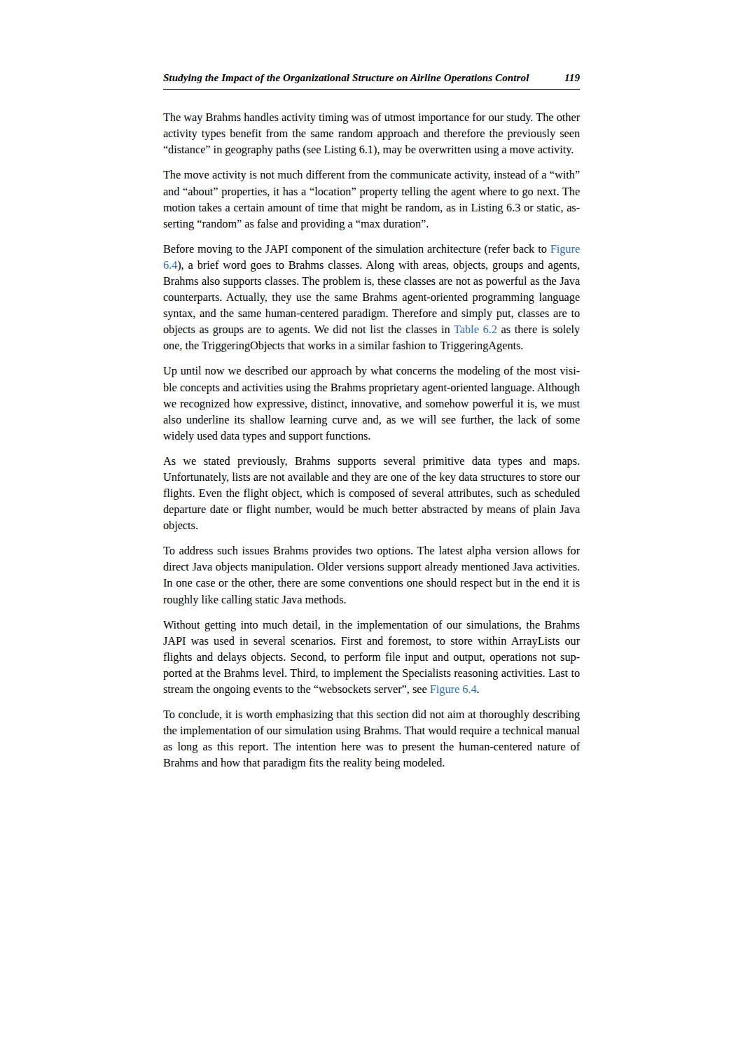Studying the Impact of the Organizational Structure on Airline Operations Control 119
The way Brahms handles activity timing was of utmost importance for our study. The other activity types benefit from the same random approach and therefore the previously seen “distance” in geography paths (see Listing 6.1), may be overwritten using a move activity.
The move activity is not much different from the communicate activity, instead of a “with” and “about” properties, it has a “location” property telling the agent where to go next. The motion takes a certain amount of time that might be random, as in Listing 6.3 or static, asserting “random” as false and providing a “max duration”.
Before moving to the JAPI component of the simulation architecture (refer back to Figure 6.4), a brief word goes to Brahms classes. Along with areas, objects, groups and agents, Brahms also supports classes. The problem is, these classes are not as powerful as the Java counterparts. Actually, they use the same Brahms agent-oriented programming language syntax, and the same human-centered paradigm. Therefore and simply put, classes are to objects as groups are to agents. We did not list the classes in Table 6.2 as there is solely one, the TriggeringObjects that works in a similar fashion to TriggeringAgents.
Up until now we described our approach by what concerns the modeling of the most visible concepts and activities using the Brahms proprietary agent-oriented language. Although we recognized how expressive, distinct, innovative, and somehow powerful it is, we must also underline its shallow learning curve and, as we will see further, the lack of some widely used data types and support functions.
As we stated previously, Brahms supports several primitive data types and maps. Unfortunately, lists are not available and they are one of the key data structures to store our flights. Even the flight object, which is composed of several attributes, such as scheduled departure date or flight number, would be much better abstracted by means of plain Java objects.
To address such issues Brahms provides two options. The latest alpha version allows for direct Java objects manipulation. Older versions support already mentioned Java activities. In one case or the other, there are some conventions one should respect but in the end it is roughly like calling static Java methods.
Without getting into much detail, in the implementation of our simulations, the Brahms JAPI was used in several scenarios. First and foremost, to store within ArrayLists our flights and delays objects. Second, to perform file input and output, operations not supported at the Brahms level. Third, to implement the Specialists reasoning activities. Last to stream the ongoing events to the “websockets server”, see Figure 6.4.
To conclude, it is worth emphasizing that this section did not aim at thoroughly describing the implementation of our simulation using Brahms. That would require a technical manual as long as this report. The intention here was to present the human-centered nature of Brahms and how that paradigm fits the reality being modeled.